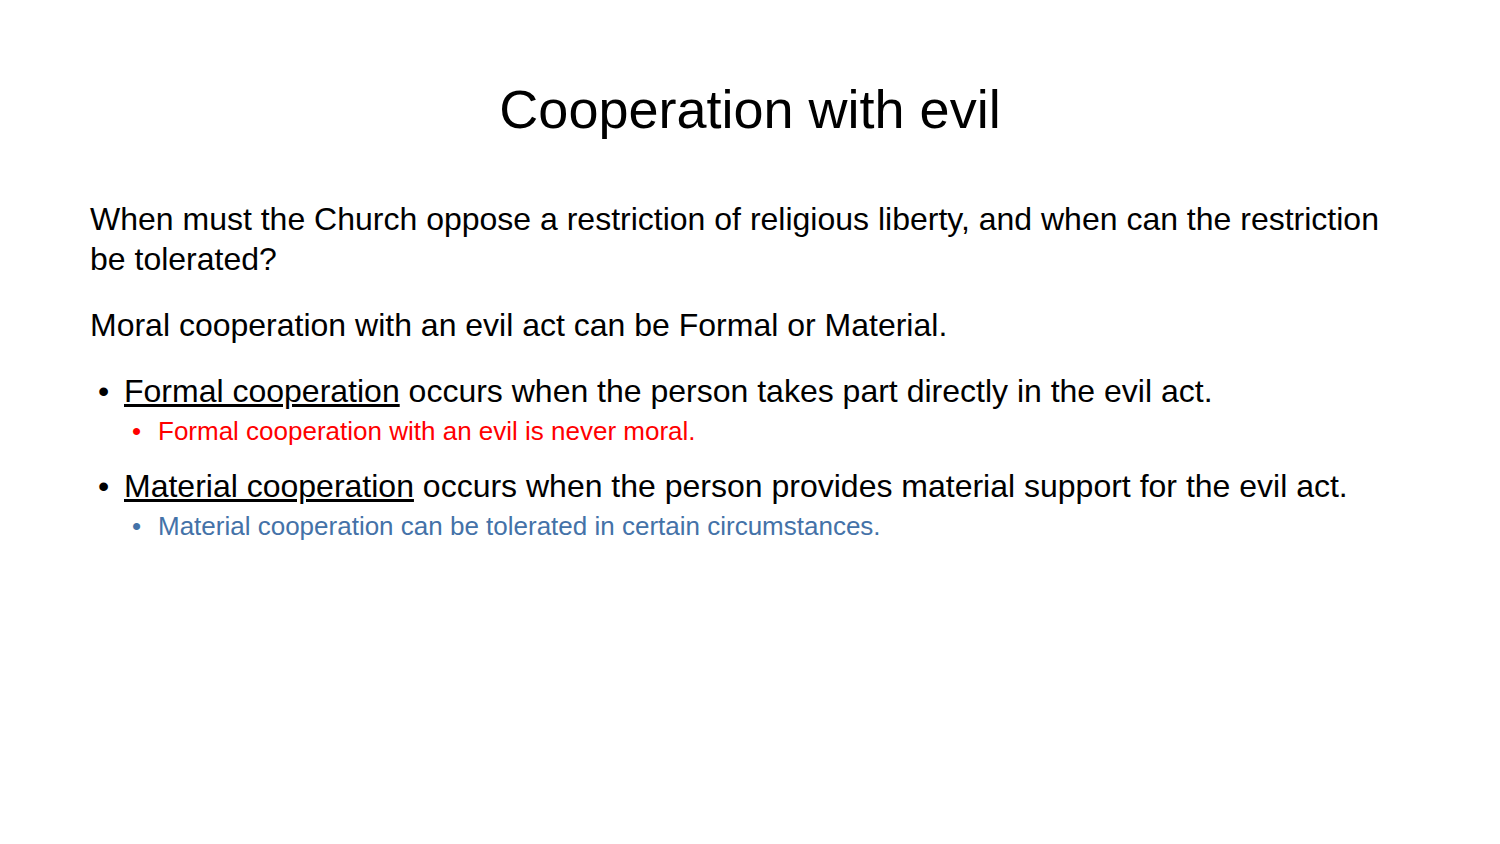Cooperation with evil
When must the Church oppose a restriction of religious liberty, and when can the restriction be tolerated?
Moral cooperation with an evil act can be Formal or Material.
Formal cooperation occurs when the person takes part directly in the evil act.
Formal cooperation with an evil is never moral.
Material cooperation occurs when the person provides material support for the evil act.
Material cooperation can be tolerated in certain circumstances.